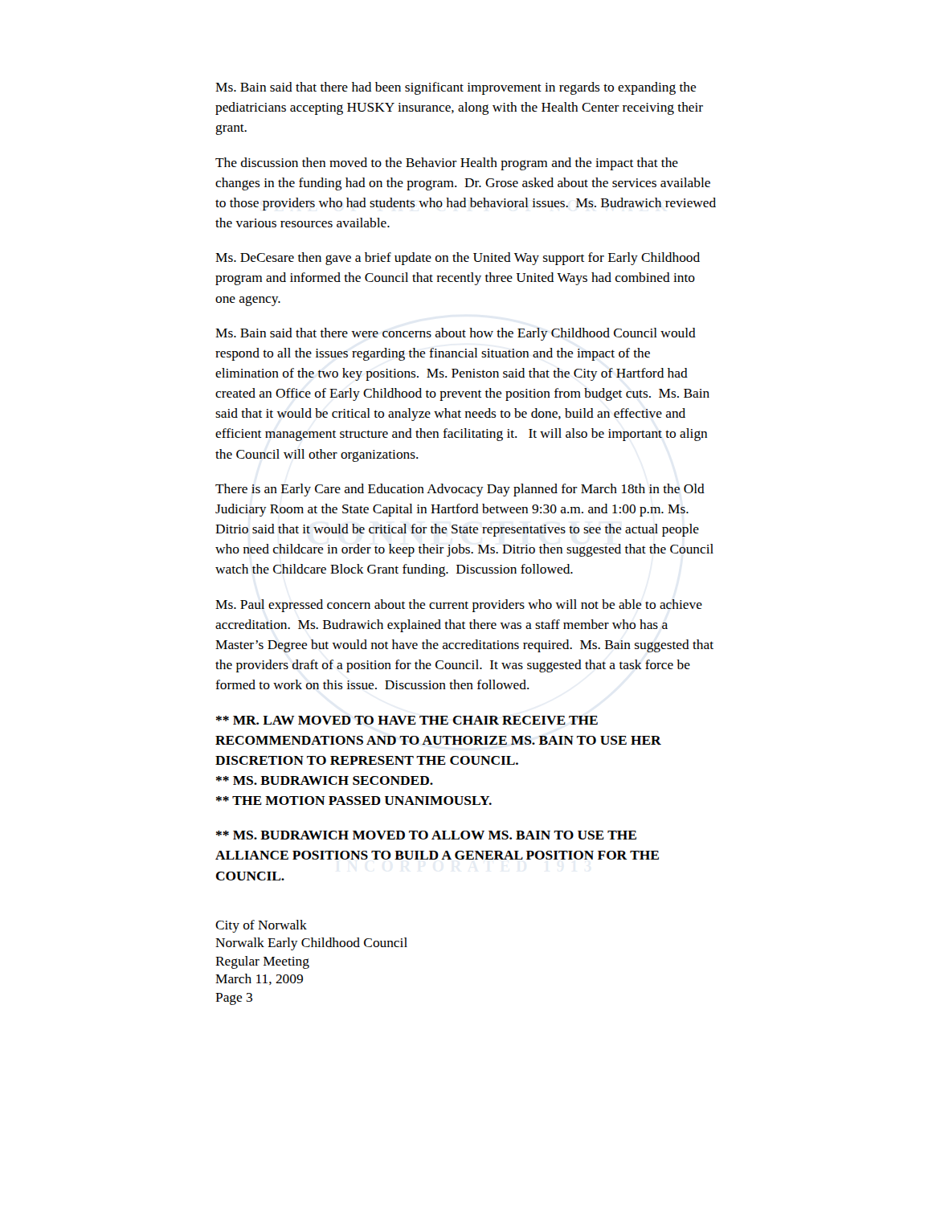SEAL OF THE CITY OF NORWALK
CONNECTICUT
INCORPORATED 1913
Ms. Bain said that there had been significant improvement in regards to expanding the pediatricians accepting HUSKY insurance, along with the Health Center receiving their grant.
The discussion then moved to the Behavior Health program and the impact that the changes in the funding had on the program. Dr. Grose asked about the services available to those providers who had students who had behavioral issues. Ms. Budrawich reviewed the various resources available.
Ms. DeCesare then gave a brief update on the United Way support for Early Childhood program and informed the Council that recently three United Ways had combined into one agency.
Ms. Bain said that there were concerns about how the Early Childhood Council would respond to all the issues regarding the financial situation and the impact of the elimination of the two key positions. Ms. Peniston said that the City of Hartford had created an Office of Early Childhood to prevent the position from budget cuts. Ms. Bain said that it would be critical to analyze what needs to be done, build an effective and efficient management structure and then facilitating it. It will also be important to align the Council will other organizations.
There is an Early Care and Education Advocacy Day planned for March 18th in the Old Judiciary Room at the State Capital in Hartford between 9:30 a.m. and 1:00 p.m. Ms. Ditrio said that it would be critical for the State representatives to see the actual people who need childcare in order to keep their jobs. Ms. Ditrio then suggested that the Council watch the Childcare Block Grant funding. Discussion followed.
Ms. Paul expressed concern about the current providers who will not be able to achieve accreditation. Ms. Budrawich explained that there was a staff member who has a Master’s Degree but would not have the accreditations required. Ms. Bain suggested that the providers draft of a position for the Council. It was suggested that a task force be formed to work on this issue. Discussion then followed.
** MR. LAW MOVED TO HAVE THE CHAIR RECEIVE THE
RECOMMENDATIONS AND TO AUTHORIZE MS. BAIN TO USE HER
DISCRETION TO REPRESENT THE COUNCIL.
** MS. BUDRAWICH SECONDED.
** THE MOTION PASSED UNANIMOUSLY.
** MS. BUDRAWICH MOVED TO ALLOW MS. BAIN TO USE THE
ALLIANCE POSITIONS TO BUILD A GENERAL POSITION FOR THE
COUNCIL.
City of Norwalk
Norwalk Early Childhood Council
Regular Meeting
March 11, 2009
Page 3